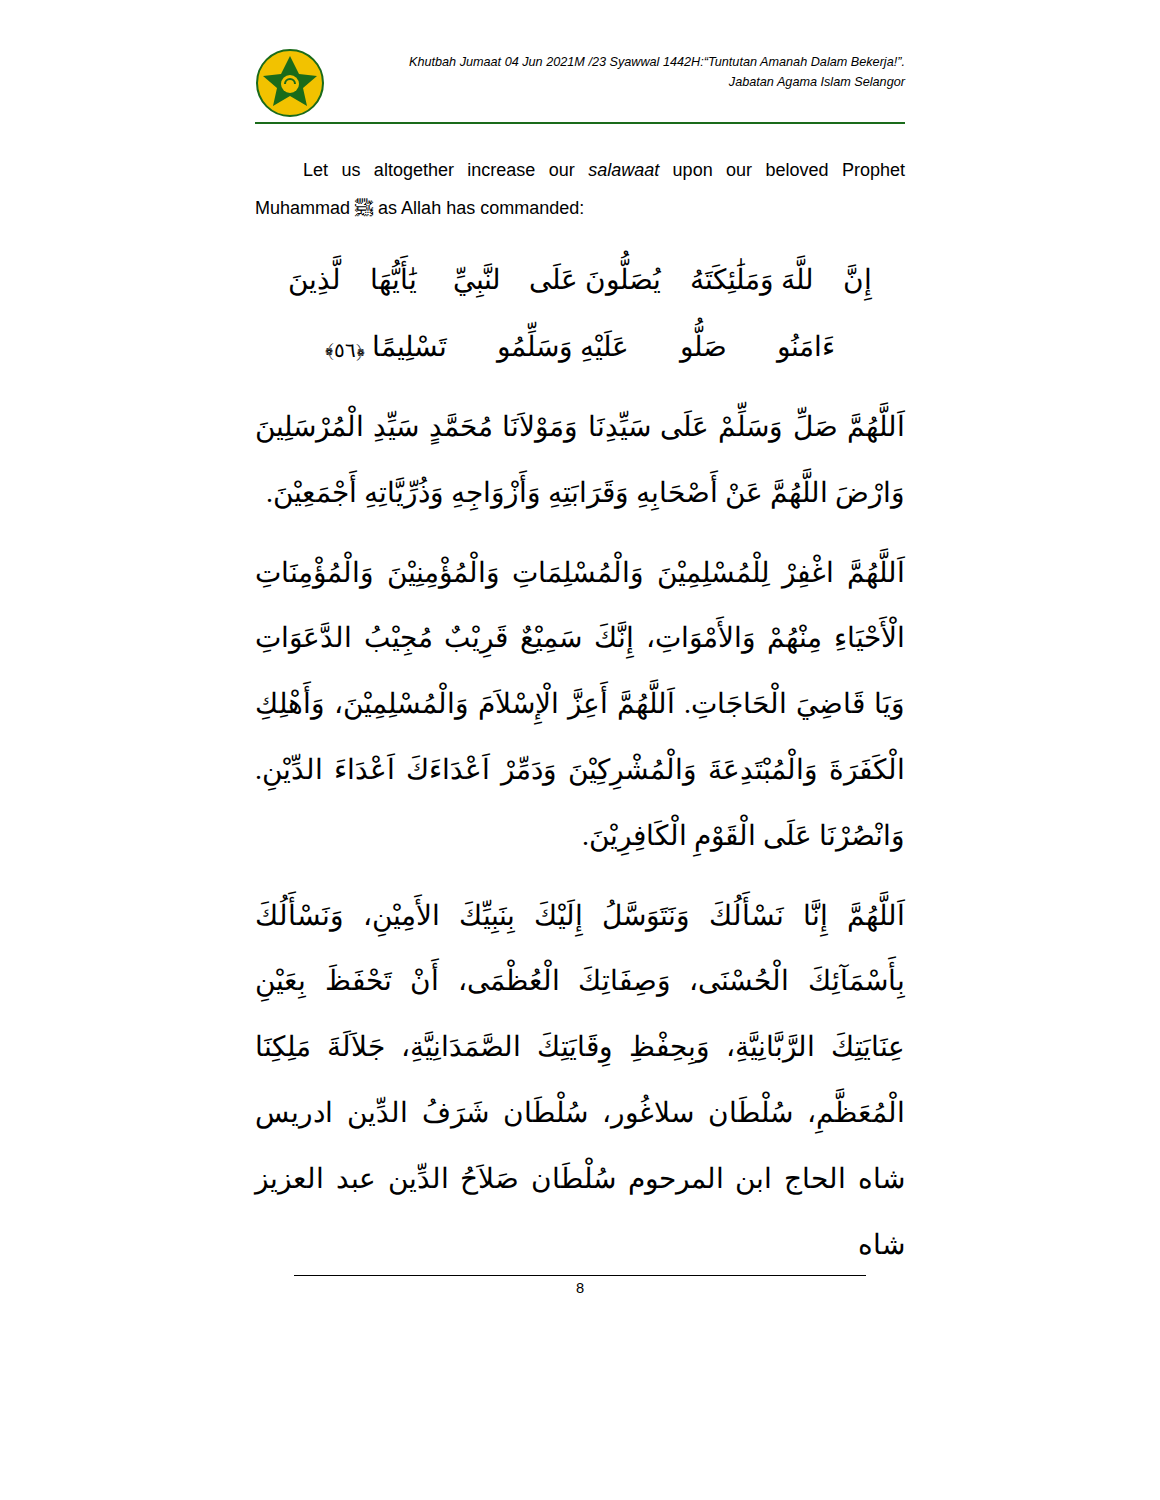Khutbah Jumaat 04 Jun 2021M /23 Syawwal 1442H:“Tuntutan Amanah Dalam Bekerja!”.
Jabatan Agama Islam Selangor
Let us altogether increase our salawaat upon our beloved Prophet Muhammad ﷺ as Allah has commanded:
إِنَّ ٱللَّهَ وَمَلَٰئِكَتَهُۥ يُصَلُّونَ عَلَى ٱلنَّبِيِّ ۚ يَٰأَيُّهَا ٱلَّذِينَ ءَامَنُوا۟ صَلُّوا۟ عَلَيْهِ وَسَلِّمُوا۟ تَسْلِيمًا ﴿٥٦﴾
اَللَّهُمَّ صَلِّ وَسَلِّمْ عَلَى سَيِّدِنَا وَمَوْلاَنَا مُحَمَّدٍ سَيِّدِ الْمُرْسَلِينَ وَارْضَ اللَّهُمَّ عَنْ أَصْحَابِهِ وَقَرَابَتِهِ وَأَزْوَاجِهِ وَذُرِّيَّاتِهِ أَجْمَعِيْنَ.
اَللَّهُمَّ اغْفِرْ لِلْمُسْلِمِيْنَ وَالْمُسْلِمَاتِ وَالْمُؤْمِنِيْنَ وَالْمُؤْمِنَاتِ الْأَحْيَاءِ مِنْهُمْ وَالأَمْوَاتِ، إِنَّكَ سَمِيْعٌ قَرِيْبٌ مُجِيْبُ الدَّعَوَاتِ وَيَا قَاضِيَ الْحَاجَاتِ. اَللَّهُمَّ أَعِزَّ الْإِسْلاَمَ وَالْمُسْلِمِيْنَ، وَأَهْلِكِ الْكَفَرَةَ وَالْمُبْتَدِعَةَ وَالْمُشْرِكِيْنَ وَدَمِّرْ اَعْدَاءَكَ اَعْدَاءَ الدِّيْنِ. وَانْصُرْنَا عَلَى الْقَوْمِ الْكَافِرِيْنَ.
اَللَّهُمَّ إِنَّا نَسْأَلُكَ وَنَتَوَسَّلُ إِلَيْكَ بِنَبِيِّكَ الأَمِيْنِ، وَنَسْأَلُكَ بِأَسْمَآئِكَ الْحُسْنَى، وَصِفَاتِكَ الْعُظْمَى، أَنْ تَحْفَظَ بِعَيْنِ عِنَايَتِكَ الرَّبَّانِيَّةِ، وَبِحِفْظِ وِقَايَتِكَ الصَّمَدَانِيَّةِ، جَلاَلَةَ مَلِكِنَا الْمُعَظَّمِ، سُلْطَان سلاغُور، سُلْطَان شَرَفُ الدِّين ادريس شاه الحاج ابن المرحوم سُلْطَان صَلاَحُ الدِّين عبد العزيز شاه
8